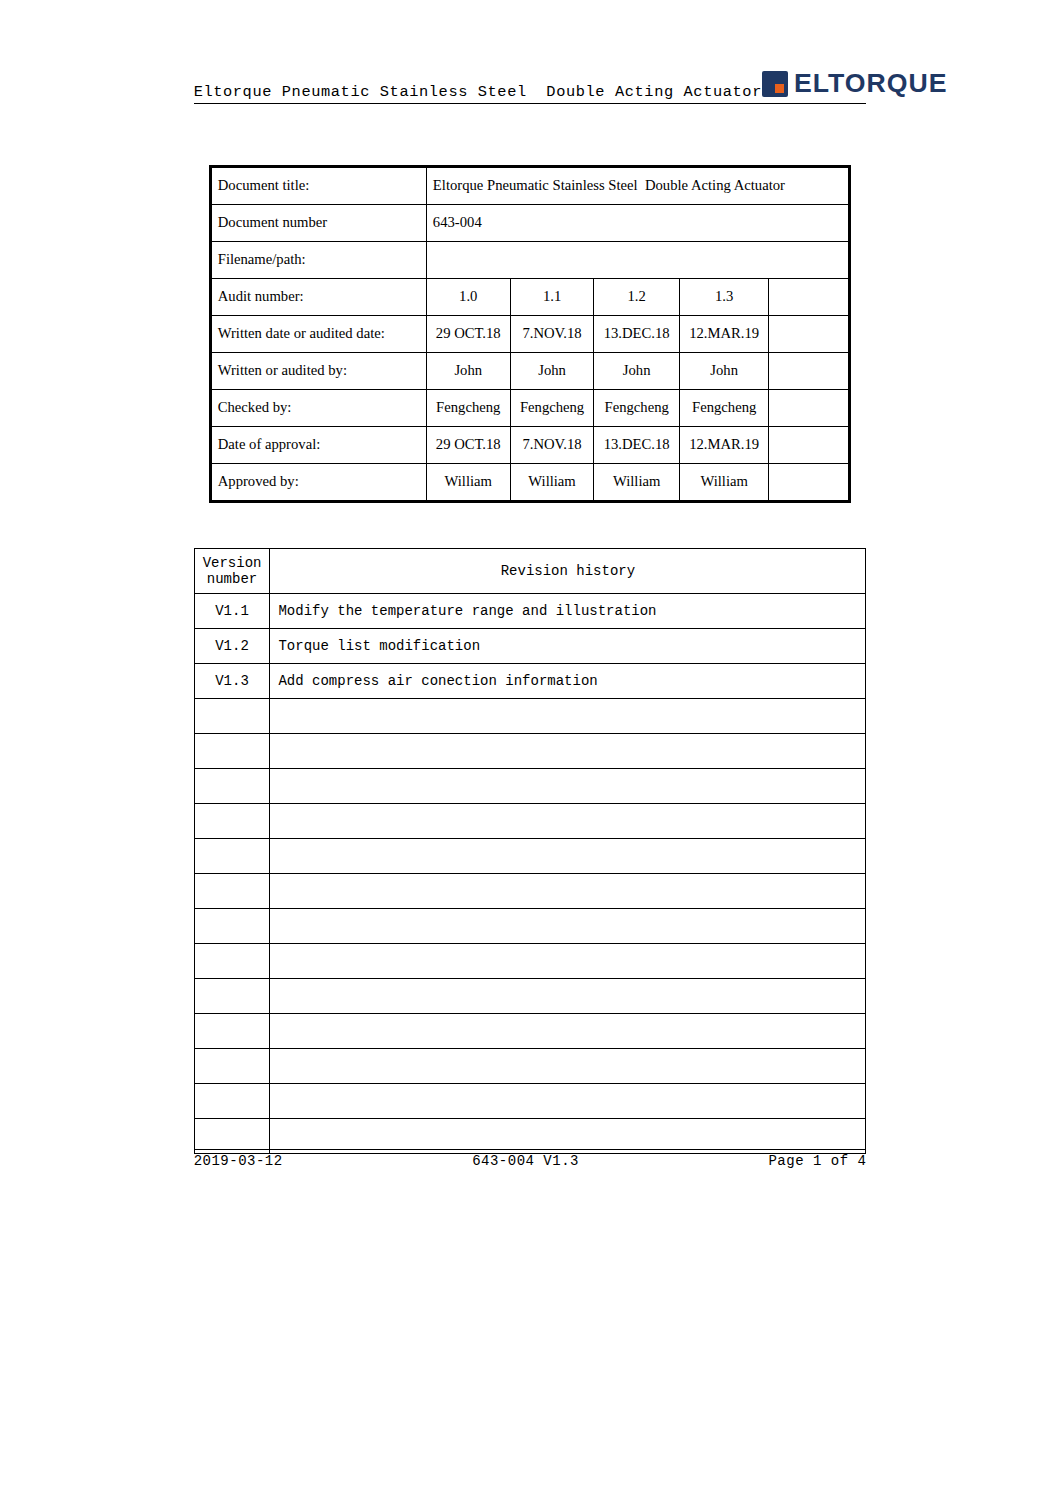Eltorque Pneumatic Stainless Steel Double Acting Actuator
ELTORQUE
| Document title: | Eltorque Pneumatic Stainless Steel Double Acting Actuator |
| Document number | 643-004 |
| Filename/path: | |
| Audit number: | 1.0 | 1.1 | 1.2 | 1.3 | |
| Written date or audited date: | 29 OCT.18 | 7.NOV.18 | 13.DEC.18 | 12.MAR.19 | |
| Written or audited by: | John | John | John | John | |
| Checked by: | Fengcheng | Fengcheng | Fengcheng | Fengcheng | |
| Date of approval: | 29 OCT.18 | 7.NOV.18 | 13.DEC.18 | 12.MAR.19 | |
| Approved by: | William | William | William | William | |
| Version number | Revision history |
| --- | --- |
| V1.1 | Modify the temperature range and illustration |
| V1.2 | Torque list modification |
| V1.3 | Add compress air conection information |
2019-03-12
643-004 V1.3
Page 1 of 4